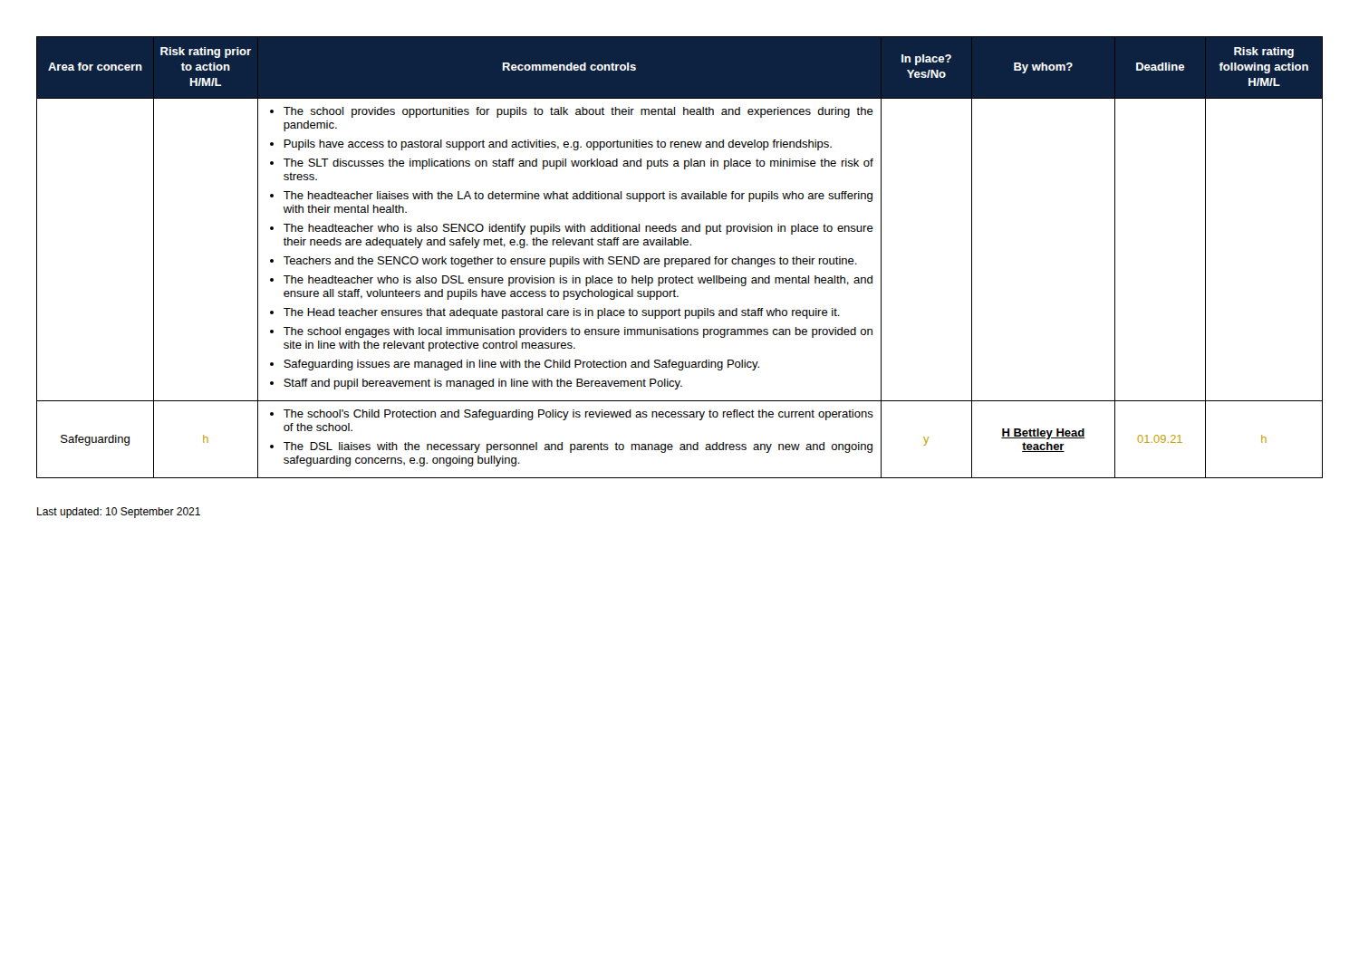| Area for concern | Risk rating prior to action H/M/L | Recommended controls | In place? Yes/No | By whom? | Deadline | Risk rating following action H/M/L |
| --- | --- | --- | --- | --- | --- | --- |
| | | The school provides opportunities for pupils to talk about their mental health and experiences during the pandemic. Pupils have access to pastoral support and activities, e.g. opportunities to renew and develop friendships. The SLT discusses the implications on staff and pupil workload and puts a plan in place to minimise the risk of stress. The headteacher liaises with the LA to determine what additional support is available for pupils who are suffering with their mental health. The headteacher who is also SENCO identify pupils with additional needs and put provision in place to ensure their needs are adequately and safely met, e.g. the relevant staff are available. Teachers and the SENCO work together to ensure pupils with SEND are prepared for changes to their routine. The headteacher who is also DSL ensure provision is in place to help protect wellbeing and mental health, and ensure all staff, volunteers and pupils have access to psychological support. The Head teacher ensures that adequate pastoral care is in place to support pupils and staff who require it. The school engages with local immunisation providers to ensure immunisations programmes can be provided on site in line with the relevant protective control measures. Safeguarding issues are managed in line with the Child Protection and Safeguarding Policy. Staff and pupil bereavement is managed in line with the Bereavement Policy. | | | | |
| Safeguarding | h | The school's Child Protection and Safeguarding Policy is reviewed as necessary to reflect the current operations of the school. The DSL liaises with the necessary personnel and parents to manage and address any new and ongoing safeguarding concerns, e.g. ongoing bullying. | y | H Bettley Head teacher | 01.09.21 | h |
Last updated: 10 September 2021